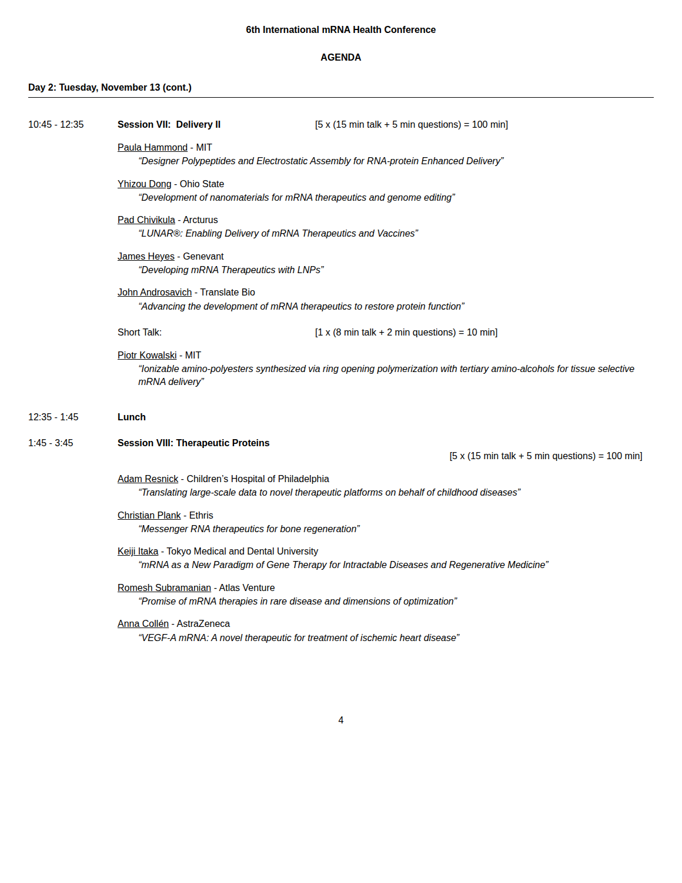6th International mRNA Health Conference
AGENDA
Day 2: Tuesday, November 13 (cont.)
| 10:45 - 12:35 | Session VII: Delivery II [5 x (15 min talk + 5 min questions) = 100 min] Paula Hammond - MIT “Designer Polypeptides and Electrostatic Assembly for RNA-protein Enhanced Delivery” Yhizou Dong - Ohio State “Development of nanomaterials for mRNA therapeutics and genome editing” Pad Chivikula - Arcturus “LUNAR®: Enabling Delivery of mRNA Therapeutics and Vaccines” James Heyes - Genevant “Developing mRNA Therapeutics with LNPs” John Androsavich - Translate Bio “Advancing the development of mRNA therapeutics to restore protein function” Short Talk: [1 x (8 min talk + 2 min questions) = 10 min] Piotr Kowalski - MIT “Ionizable amino-polyesters synthesized via ring opening polymerization with tertiary amino-alcohols for tissue selective mRNA delivery” |
| 12:35 - 1:45 | Lunch |
| 1:45 - 3:45 | Session VIII: Therapeutic Proteins [5 x (15 min talk + 5 min questions) = 100 min] Adam Resnick - Children’s Hospital of Philadelphia “ Translating large-scale data to novel therapeutic platforms on behalf of childhood diseases” Christian Plank - Ethris “Messenger RNA therapeutics for bone regeneration” Keiji Itaka - Tokyo Medical and Dental University “mRNA as a New Paradigm of Gene Therapy for Intractable Diseases and Regenerative Medicine” Romesh Subramanian - Atlas Venture “Promise of mRNA therapies in rare disease and dimensions of optimization” Anna Collén - AstraZeneca “VEGF-A mRNA: A novel therapeutic for treatment of ischemic heart disease” |
4